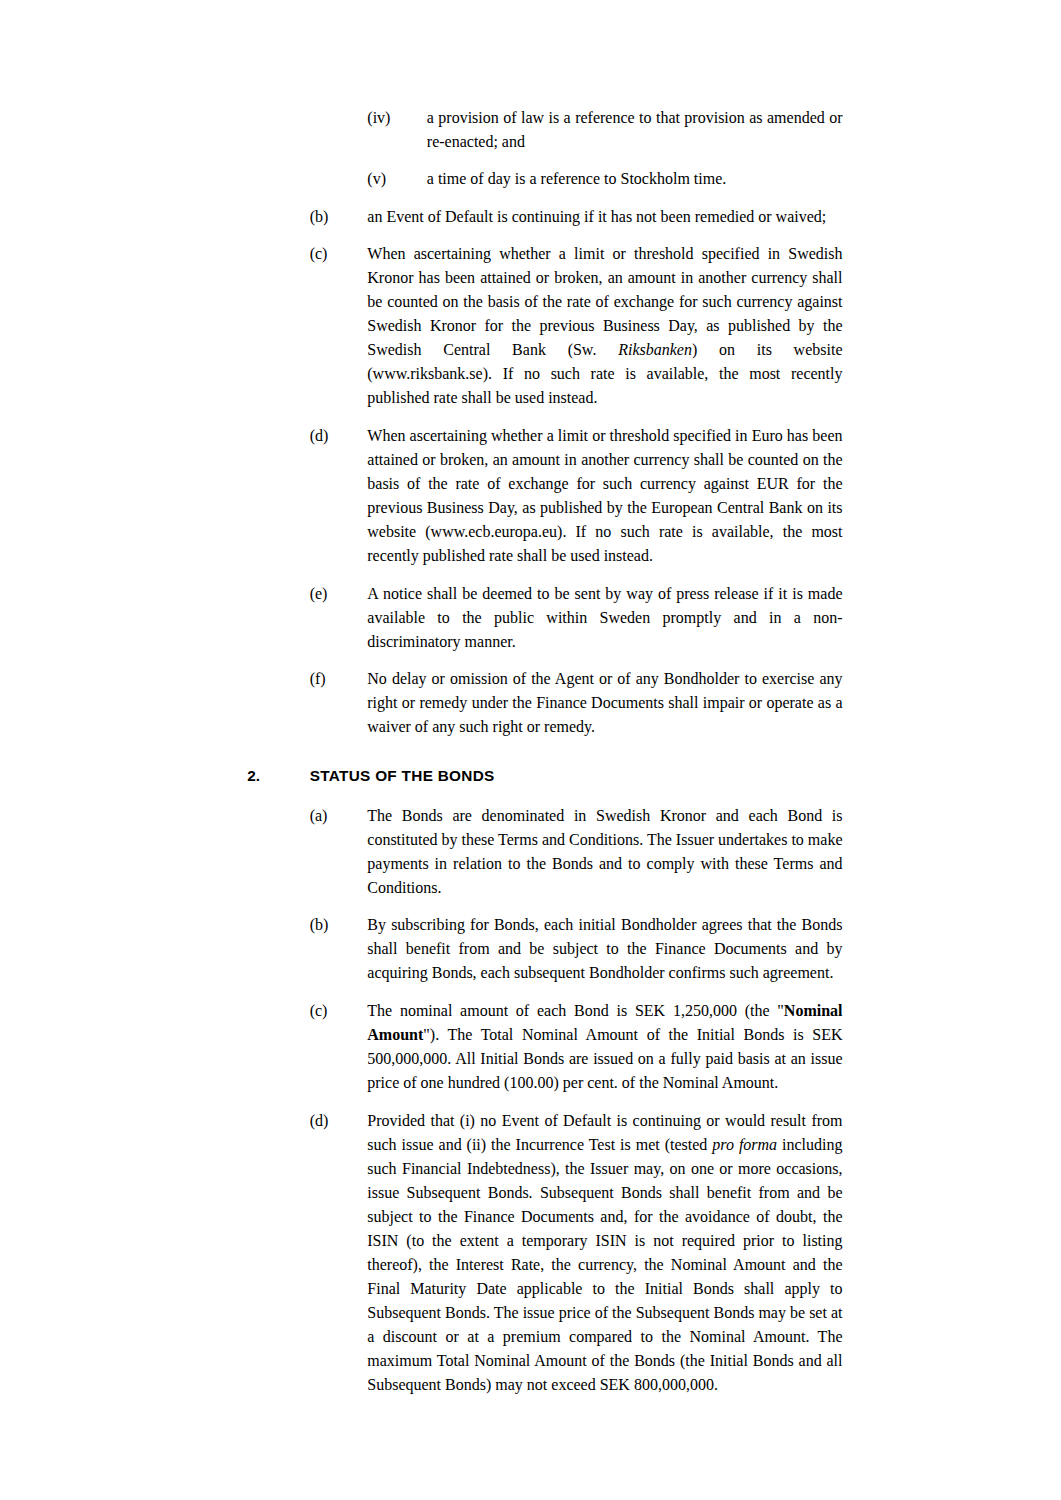(iv)
a provision of law is a reference to that provision as amended or re-enacted; and
(v)
a time of day is a reference to Stockholm time.
(b)
an Event of Default is continuing if it has not been remedied or waived;
(c)
When ascertaining whether a limit or threshold specified in Swedish Kronor has been attained or broken, an amount in another currency shall be counted on the basis of the rate of exchange for such currency against Swedish Kronor for the previous Business Day, as published by the Swedish Central Bank (Sw. Riksbanken) on its website (www.riksbank.se). If no such rate is available, the most recently published rate shall be used instead.
(d)
When ascertaining whether a limit or threshold specified in Euro has been attained or broken, an amount in another currency shall be counted on the basis of the rate of exchange for such currency against EUR for the previous Business Day, as published by the European Central Bank on its website (www.ecb.europa.eu). If no such rate is available, the most recently published rate shall be used instead.
(e)
A notice shall be deemed to be sent by way of press release if it is made available to the public within Sweden promptly and in a non-discriminatory manner.
(f)
No delay or omission of the Agent or of any Bondholder to exercise any right or remedy under the Finance Documents shall impair or operate as a waiver of any such right or remedy.
2.
STATUS OF THE BONDS
(a)
The Bonds are denominated in Swedish Kronor and each Bond is constituted by these Terms and Conditions. The Issuer undertakes to make payments in relation to the Bonds and to comply with these Terms and Conditions.
(b)
By subscribing for Bonds, each initial Bondholder agrees that the Bonds shall benefit from and be subject to the Finance Documents and by acquiring Bonds, each subsequent Bondholder confirms such agreement.
(c)
The nominal amount of each Bond is SEK 1,250,000 (the "Nominal Amount"). The Total Nominal Amount of the Initial Bonds is SEK 500,000,000. All Initial Bonds are issued on a fully paid basis at an issue price of one hundred (100.00) per cent. of the Nominal Amount.
(d)
Provided that (i) no Event of Default is continuing or would result from such issue and (ii) the Incurrence Test is met (tested pro forma including such Financial Indebtedness), the Issuer may, on one or more occasions, issue Subsequent Bonds. Subsequent Bonds shall benefit from and be subject to the Finance Documents and, for the avoidance of doubt, the ISIN (to the extent a temporary ISIN is not required prior to listing thereof), the Interest Rate, the currency, the Nominal Amount and the Final Maturity Date applicable to the Initial Bonds shall apply to Subsequent Bonds. The issue price of the Subsequent Bonds may be set at a discount or at a premium compared to the Nominal Amount. The maximum Total Nominal Amount of the Bonds (the Initial Bonds and all Subsequent Bonds) may not exceed SEK 800,000,000.